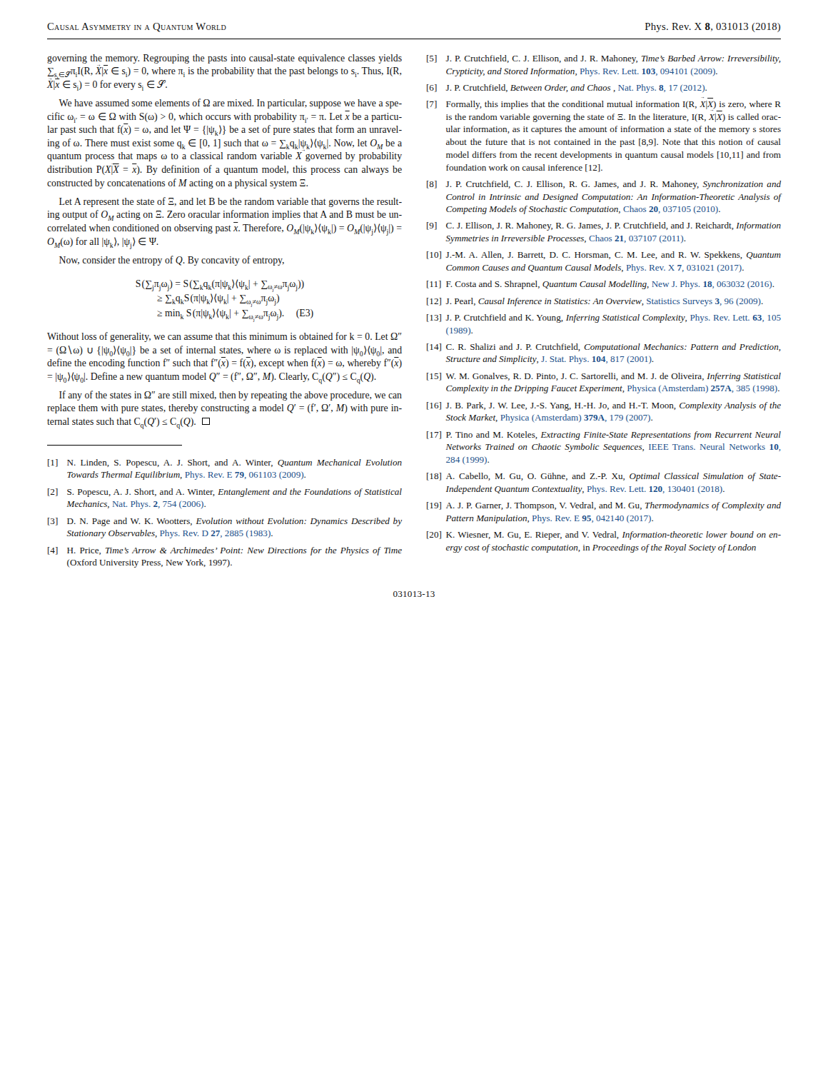Causal Asymmetry in a Quantum World
Phys. Rev. X 8, 031013 (2018)
governing the memory. Regrouping the pasts into causal-state equivalence classes yields ∑si∈𝒮πiI(R, X|x ∈ si) = 0, where πi is the probability that the past belongs to si. Thus, I(R, X|x ∈ si) = 0 for every si ∈ 𝒮.
We have assumed some elements of Ω are mixed. In particular, suppose we have a specific ωi′ = ω ∈ Ω with S(ω) > 0, which occurs with probability πi′ = π. Let x be a particular past such that f(x) = ω, and let Ψ = {|ψk⟩} be a set of pure states that form an unraveling of ω. There must exist some qk ∈ [0, 1] such that ω = ∑kqk|ψk⟩⟨ψk|. Now, let OM be a quantum process that maps ω to a classical random variable X governed by probability distribution P(X|X = x). By definition of a quantum model, this process can always be constructed by concatenations of M acting on a physical system Ξ.
Let A represent the state of Ξ, and let B be the random variable that governs the resulting output of OM acting on Ξ. Zero oracular information implies that A and B must be uncorrelated when conditioned on observing past x. Therefore, OM(|ψk⟩⟨ψk|) = OM(|ψj⟩⟨ψj|) = OM(ω) for all |ψk⟩, |ψj⟩ ∈ Ψ.
Now, consider the entropy of Q. By concavity of entropy,
S (∑jπjωj) = S (∑kqk(π|ψk⟩⟨ψk| + ∑ωj≠ωπjωj)) ≥ ∑kqkS (π|ψk⟩⟨ψk| + ∑ωj≠ωπjωj) ≥ mink S (π|ψk⟩⟨ψk| + ∑ωj≠ωπjωj). (E3)
Without loss of generality, we can assume that this minimum is obtained for k = 0. Let Ω″ = (Ω∖ω) ∪ {|ψ0⟩⟨ψ0|} be a set of internal states, where ω is replaced with |ψ0⟩⟨ψ0|, and define the encoding function f″ such that f″(x) = f(x), except when f(x) = ω, whereby f″(x) = |ψ0⟩⟨ψ0|. Define a new quantum model Q″ = (f″, Ω″, M). Clearly, Cq(Q″) ≤ Cq(Q).
If any of the states in Ω″ are still mixed, then by repeating the above procedure, we can replace them with pure states, thereby constructing a model Q′ = (f′, Ω′, M) with pure internal states such that Cq(Q′) ≤ Cq(Q).
[1] N. Linden, S. Popescu, A. J. Short, and A. Winter, Quantum Mechanical Evolution Towards Thermal Equilibrium, Phys. Rev. E 79, 061103 (2009).
[2] S. Popescu, A. J. Short, and A. Winter, Entanglement and the Foundations of Statistical Mechanics, Nat. Phys. 2, 754 (2006).
[3] D. N. Page and W. K. Wootters, Evolution without Evolution: Dynamics Described by Stationary Observables, Phys. Rev. D 27, 2885 (1983).
[4] H. Price, Time’s Arrow & Archimedes’ Point: New Directions for the Physics of Time (Oxford University Press, New York, 1997).
[5] J. P. Crutchfield, C. J. Ellison, and J. R. Mahoney, Time’s Barbed Arrow: Irreversibility, Crypticity, and Stored Information, Phys. Rev. Lett. 103, 094101 (2009).
[6] J. P. Crutchfield, Between Order, and Chaos , Nat. Phys. 8, 17 (2012).
[7] Formally, this implies that the conditional mutual information I(R, X|X) is zero, where R is the random variable governing the state of Ξ. In the literature, I(R, X|X) is called oracular information, as it captures the amount of information a state of the memory s stores about the future that is not contained in the past [8,9]. Note that this notion of causal model differs from the recent developments in quantum causal models [10,11] and from foundation work on causal inference [12].
[8] J. P. Crutchfield, C. J. Ellison, R. G. James, and J. R. Mahoney, Synchronization and Control in Intrinsic and Designed Computation: An Information-Theoretic Analysis of Competing Models of Stochastic Computation, Chaos 20, 037105 (2010).
[9] C. J. Ellison, J. R. Mahoney, R. G. James, J. P. Crutchfield, and J. Reichardt, Information Symmetries in Irreversible Processes, Chaos 21, 037107 (2011).
[10] J.-M. A. Allen, J. Barrett, D. C. Horsman, C. M. Lee, and R. W. Spekkens, Quantum Common Causes and Quantum Causal Models, Phys. Rev. X 7, 031021 (2017).
[11] F. Costa and S. Shrapnel, Quantum Causal Modelling, New J. Phys. 18, 063032 (2016).
[12] J. Pearl, Causal Inference in Statistics: An Overview, Statistics Surveys 3, 96 (2009).
[13] J. P. Crutchfield and K. Young, Inferring Statistical Complexity, Phys. Rev. Lett. 63, 105 (1989).
[14] C. R. Shalizi and J. P. Crutchfield, Computational Mechanics: Pattern and Prediction, Structure and Simplicity, J. Stat. Phys. 104, 817 (2001).
[15] W. M. Gonalves, R. D. Pinto, J. C. Sartorelli, and M. J. de Oliveira, Inferring Statistical Complexity in the Dripping Faucet Experiment, Physica (Amsterdam) 257A, 385 (1998).
[16] J. B. Park, J. W. Lee, J.-S. Yang, H.-H. Jo, and H.-T. Moon, Complexity Analysis of the Stock Market, Physica (Amsterdam) 379A, 179 (2007).
[17] P. Tino and M. Koteles, Extracting Finite-State Representations from Recurrent Neural Networks Trained on Chaotic Symbolic Sequences, IEEE Trans. Neural Networks 10, 284 (1999).
[18] A. Cabello, M. Gu, O. Gühne, and Z.-P. Xu, Optimal Classical Simulation of State-Independent Quantum Contextuality, Phys. Rev. Lett. 120, 130401 (2018).
[19] A. J. P. Garner, J. Thompson, V. Vedral, and M. Gu, Thermodynamics of Complexity and Pattern Manipulation, Phys. Rev. E 95, 042140 (2017).
[20] K. Wiesner, M. Gu, E. Rieper, and V. Vedral, Information-theoretic lower bound on energy cost of stochastic computation, in Proceedings of the Royal Society of London
031013-13